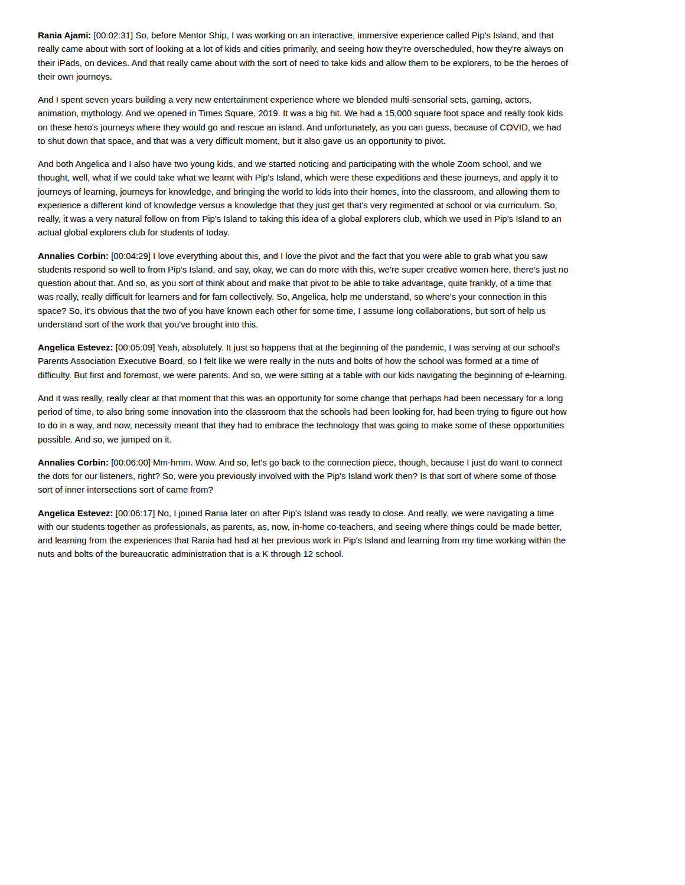Rania Ajami: [00:02:31] So, before Mentor Ship, I was working on an interactive, immersive experience called Pip's Island, and that really came about with sort of looking at a lot of kids and cities primarily, and seeing how they're overscheduled, how they're always on their iPads, on devices. And that really came about with the sort of need to take kids and allow them to be explorers, to be the heroes of their own journeys.
And I spent seven years building a very new entertainment experience where we blended multi-sensorial sets, gaming, actors, animation, mythology. And we opened in Times Square, 2019. It was a big hit. We had a 15,000 square foot space and really took kids on these hero's journeys where they would go and rescue an island. And unfortunately, as you can guess, because of COVID, we had to shut down that space, and that was a very difficult moment, but it also gave us an opportunity to pivot.
And both Angelica and I also have two young kids, and we started noticing and participating with the whole Zoom school, and we thought, well, what if we could take what we learnt with Pip's Island, which were these expeditions and these journeys, and apply it to journeys of learning, journeys for knowledge, and bringing the world to kids into their homes, into the classroom, and allowing them to experience a different kind of knowledge versus a knowledge that they just get that's very regimented at school or via curriculum. So, really, it was a very natural follow on from Pip's Island to taking this idea of a global explorers club, which we used in Pip's Island to an actual global explorers club for students of today.
Annalies Corbin: [00:04:29] I love everything about this, and I love the pivot and the fact that you were able to grab what you saw students respond so well to from Pip's Island, and say, okay, we can do more with this, we're super creative women here, there's just no question about that. And so, as you sort of think about and make that pivot to be able to take advantage, quite frankly, of a time that was really, really difficult for learners and for fam collectively. So, Angelica, help me understand, so where's your connection in this space? So, it's obvious that the two of you have known each other for some time, I assume long collaborations, but sort of help us understand sort of the work that you've brought into this.
Angelica Estevez: [00:05:09] Yeah, absolutely. It just so happens that at the beginning of the pandemic, I was serving at our school's Parents Association Executive Board, so I felt like we were really in the nuts and bolts of how the school was formed at a time of difficulty. But first and foremost, we were parents. And so, we were sitting at a table with our kids navigating the beginning of e-learning.
And it was really, really clear at that moment that this was an opportunity for some change that perhaps had been necessary for a long period of time, to also bring some innovation into the classroom that the schools had been looking for, had been trying to figure out how to do in a way, and now, necessity meant that they had to embrace the technology that was going to make some of these opportunities possible. And so, we jumped on it.
Annalies Corbin: [00:06:00] Mm-hmm. Wow. And so, let's go back to the connection piece, though, because I just do want to connect the dots for our listeners, right? So, were you previously involved with the Pip's Island work then? Is that sort of where some of those sort of inner intersections sort of came from?
Angelica Estevez: [00:06:17] No, I joined Rania later on after Pip's Island was ready to close. And really, we were navigating a time with our students together as professionals, as parents, as, now, in-home co-teachers, and seeing where things could be made better, and learning from the experiences that Rania had had at her previous work in Pip's Island and learning from my time working within the nuts and bolts of the bureaucratic administration that is a K through 12 school.